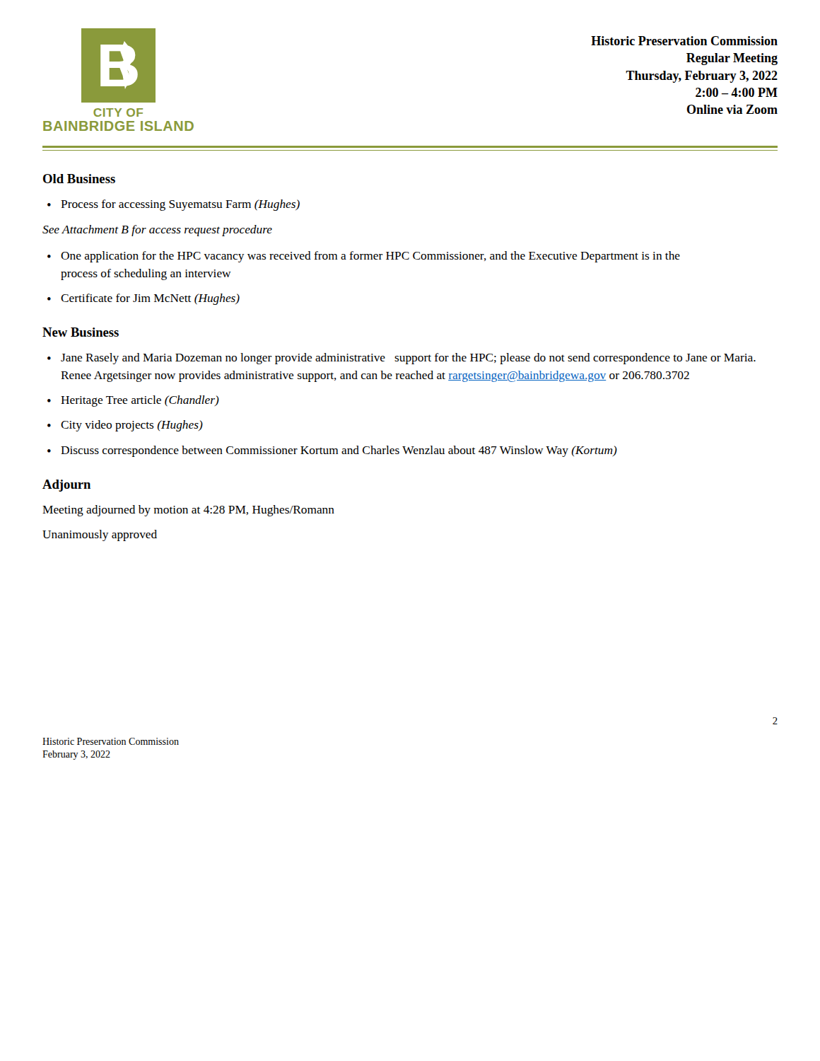B
CITY OF BAINBRIDGE ISLAND
Historic Preservation Commission
Regular Meeting
Thursday, February 3, 2022
2:00 – 4:00 PM
Online via Zoom
Old Business
Process for accessing Suyematsu Farm (Hughes)
See Attachment B for access request procedure
One application for the HPC vacancy was received from a former HPC Commissioner, and the Executive Department is in the
process of scheduling an interview
Certificate for Jim McNett (Hughes)
New Business
Jane Rasely and Maria Dozeman no longer provide administrative support for the HPC; please do not send correspondence to Jane or Maria. Renee Argetsinger now provides administrative support, and can be reached at rargetsinger@bainbridgewa.gov or 206.780.3702
Heritage Tree article (Chandler)
City video projects (Hughes)
Discuss correspondence between Commissioner Kortum and Charles Wenzlau about 487 Winslow Way (Kortum)
Adjourn
Meeting adjourned by motion at 4:28 PM, Hughes/Romann
Unanimously approved
2
Historic Preservation Commission
February 3, 2022